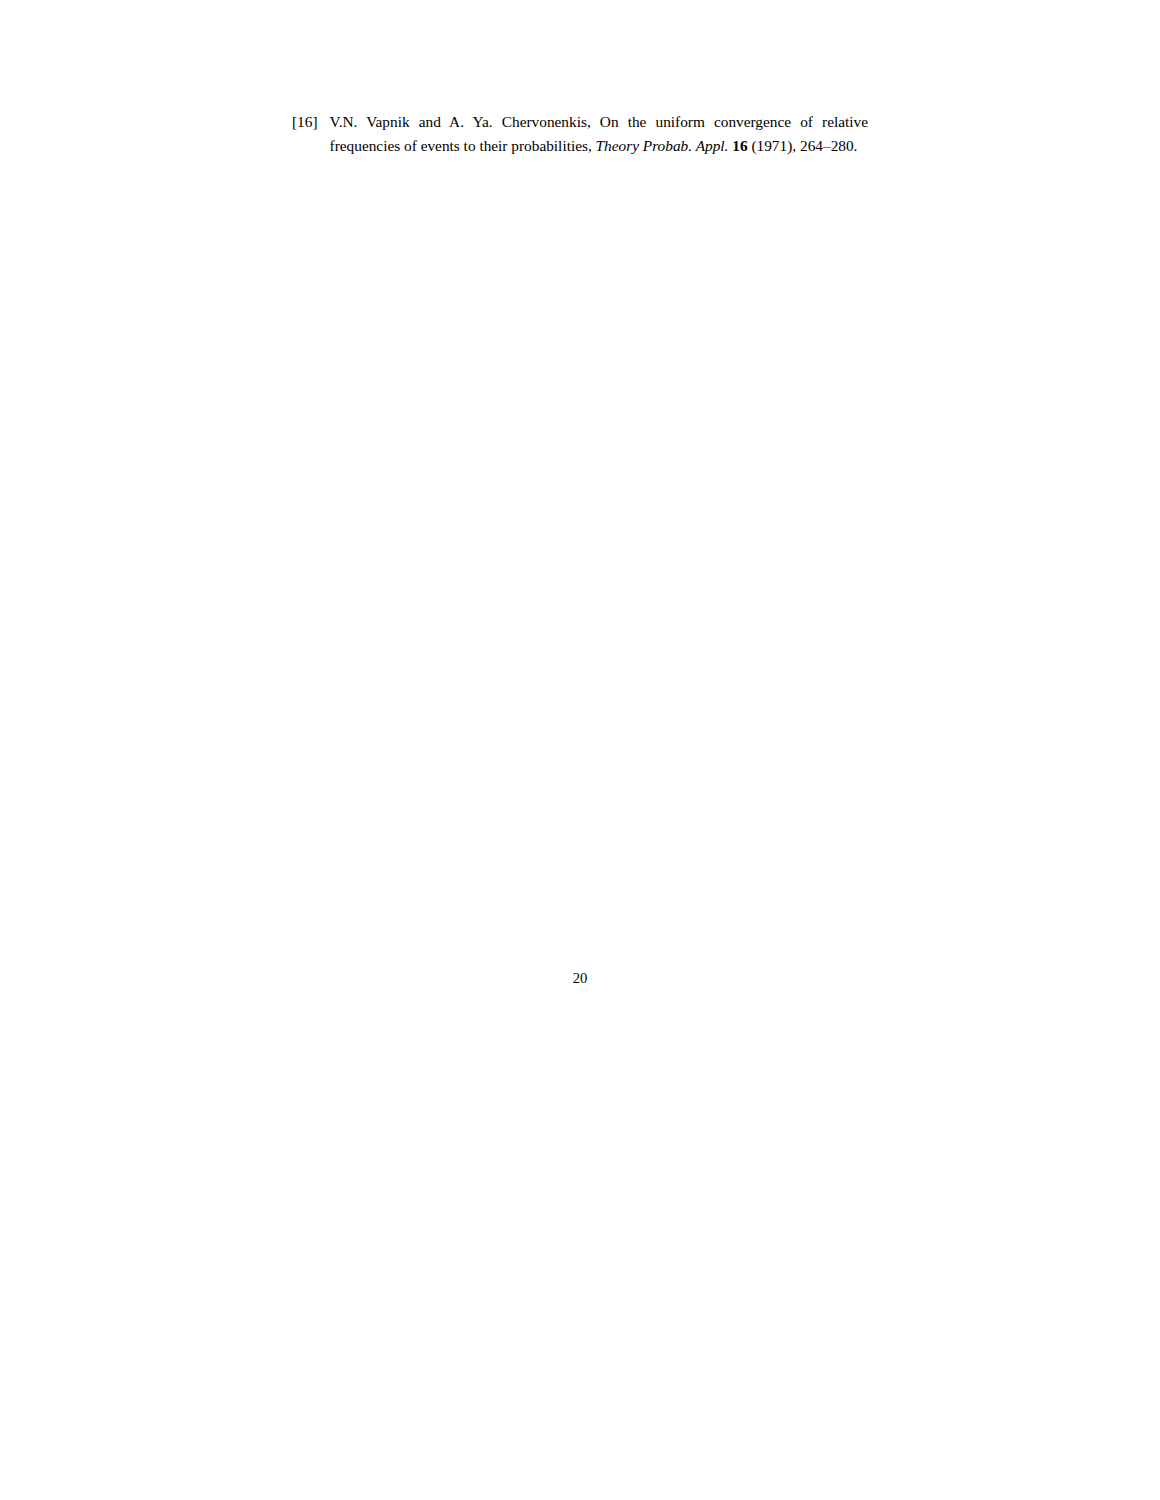[16] V.N. Vapnik and A. Ya. Chervonenkis, On the uniform convergence of relative frequencies of events to their probabilities, Theory Probab. Appl. 16 (1971), 264–280.
20